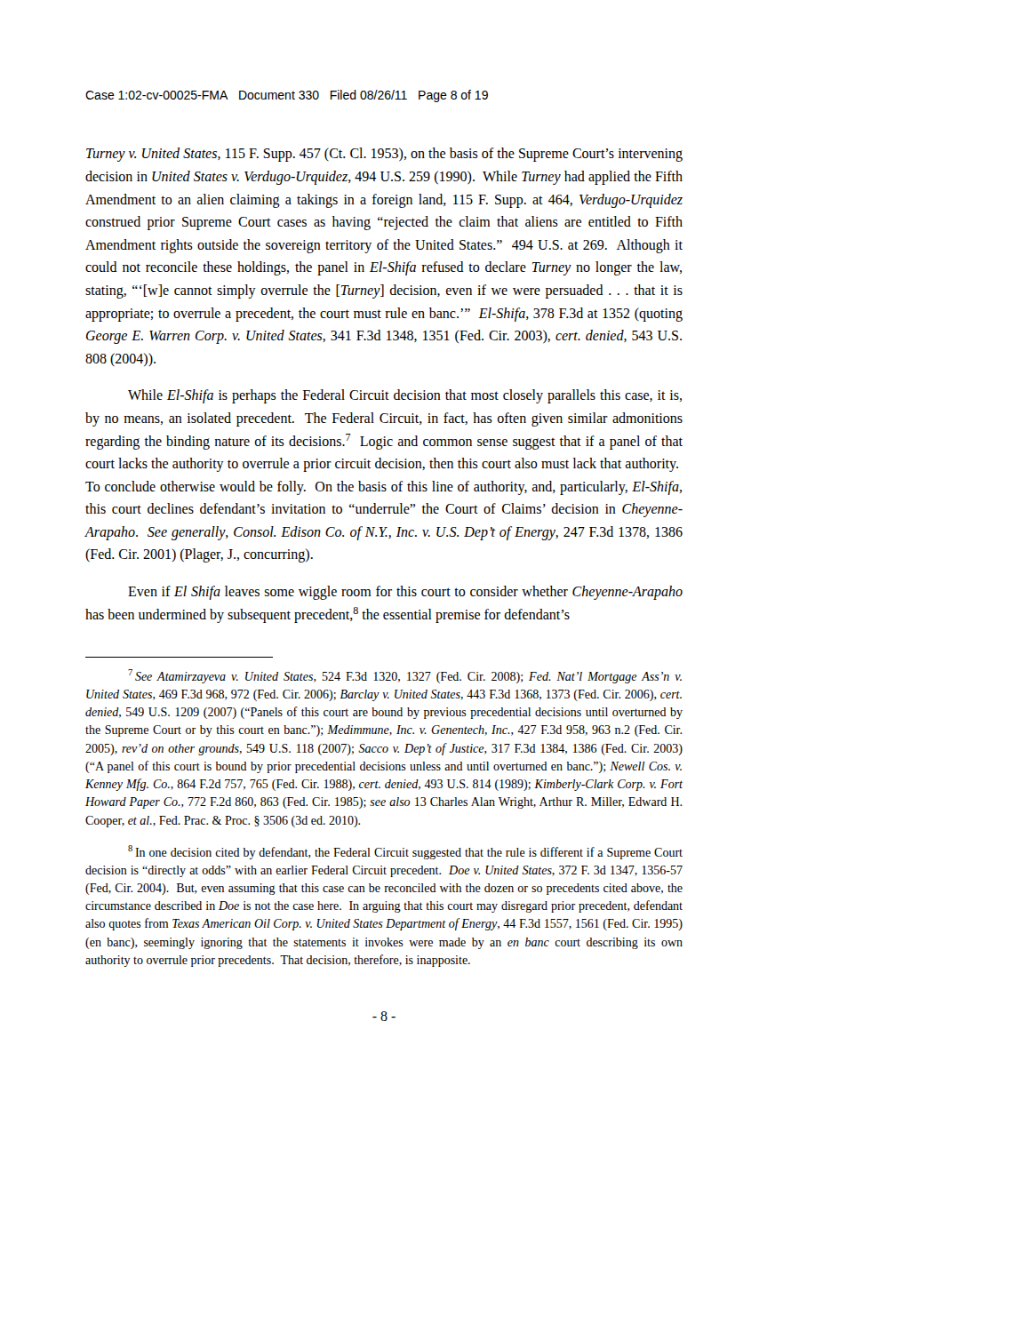Case 1:02-cv-00025-FMA Document 330 Filed 08/26/11 Page 8 of 19
Turney v. United States, 115 F. Supp. 457 (Ct. Cl. 1953), on the basis of the Supreme Court’s intervening decision in United States v. Verdugo-Urquidez, 494 U.S. 259 (1990). While Turney had applied the Fifth Amendment to an alien claiming a takings in a foreign land, 115 F. Supp. at 464, Verdugo-Urquidez construed prior Supreme Court cases as having “rejected the claim that aliens are entitled to Fifth Amendment rights outside the sovereign territory of the United States.” 494 U.S. at 269. Although it could not reconcile these holdings, the panel in El-Shifa refused to declare Turney no longer the law, stating, “‘[w]e cannot simply overrule the [Turney] decision, even if we were persuaded . . . that it is appropriate; to overrule a precedent, the court must rule en banc.’” El-Shifa, 378 F.3d at 1352 (quoting George E. Warren Corp. v. United States, 341 F.3d 1348, 1351 (Fed. Cir. 2003), cert. denied, 543 U.S. 808 (2004)).
While El-Shifa is perhaps the Federal Circuit decision that most closely parallels this case, it is, by no means, an isolated precedent. The Federal Circuit, in fact, has often given similar admonitions regarding the binding nature of its decisions.7 Logic and common sense suggest that if a panel of that court lacks the authority to overrule a prior circuit decision, then this court also must lack that authority. To conclude otherwise would be folly. On the basis of this line of authority, and, particularly, El-Shifa, this court declines defendant’s invitation to “underrule” the Court of Claims’ decision in Cheyenne-Arapaho. See generally, Consol. Edison Co. of N.Y., Inc. v. U.S. Dep’t of Energy, 247 F.3d 1378, 1386 (Fed. Cir. 2001) (Plager, J., concurring).
Even if El Shifa leaves some wiggle room for this court to consider whether Cheyenne-Arapaho has been undermined by subsequent precedent,8 the essential premise for defendant’s
7 See Atamirzayeva v. United States, 524 F.3d 1320, 1327 (Fed. Cir. 2008); Fed. Nat’l Mortgage Ass’n v. United States, 469 F.3d 968, 972 (Fed. Cir. 2006); Barclay v. United States, 443 F.3d 1368, 1373 (Fed. Cir. 2006), cert. denied, 549 U.S. 1209 (2007) (“Panels of this court are bound by previous precedential decisions until overturned by the Supreme Court or by this court en banc.”); Medimmune, Inc. v. Genentech, Inc., 427 F.3d 958, 963 n.2 (Fed. Cir. 2005), rev’d on other grounds, 549 U.S. 118 (2007); Sacco v. Dep’t of Justice, 317 F.3d 1384, 1386 (Fed. Cir. 2003) (“A panel of this court is bound by prior precedential decisions unless and until overturned en banc.”); Newell Cos. v. Kenney Mfg. Co., 864 F.2d 757, 765 (Fed. Cir. 1988), cert. denied, 493 U.S. 814 (1989); Kimberly-Clark Corp. v. Fort Howard Paper Co., 772 F.2d 860, 863 (Fed. Cir. 1985); see also 13 Charles Alan Wright, Arthur R. Miller, Edward H. Cooper, et al., Fed. Prac. & Proc. § 3506 (3d ed. 2010).
8 In one decision cited by defendant, the Federal Circuit suggested that the rule is different if a Supreme Court decision is “directly at odds” with an earlier Federal Circuit precedent. Doe v. United States, 372 F. 3d 1347, 1356-57 (Fed, Cir. 2004). But, even assuming that this case can be reconciled with the dozen or so precedents cited above, the circumstance described in Doe is not the case here. In arguing that this court may disregard prior precedent, defendant also quotes from Texas American Oil Corp. v. United States Department of Energy, 44 F.3d 1557, 1561 (Fed. Cir. 1995) (en banc), seemingly ignoring that the statements it invokes were made by an en banc court describing its own authority to overrule prior precedents. That decision, therefore, is inapposite.
- 8 -